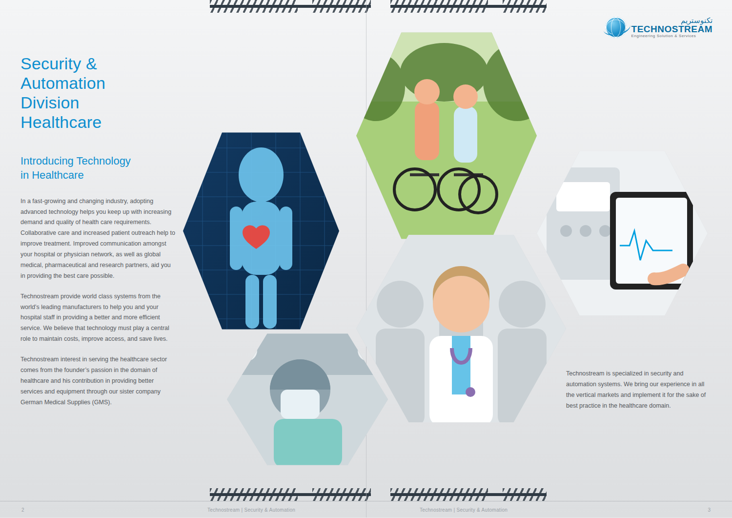تكنوستريم
TECHNOSTREAM
Engineering Solution & Services
Security & Automation
Division
Healthcare
Introducing Technology
in Healthcare
In a fast-growing and changing industry, adopting advanced technology helps you keep up with increasing demand and quality of health care requirements. Collaborative care and increased patient outreach help to improve treatment. Improved communication amongst your hospital or physician network, as well as global medical, pharmaceutical and research partners, aid you in providing the best care possible.
Technostream provide world class systems from the world’s leading manufacturers to help you and your hospital staff in providing a better and more efficient service. We believe that technology must play a central role to maintain costs, improve access, and save lives.
Technostream interest in serving the healthcare sector comes from the founder’s passion in the domain of healthcare and his contribution in providing better services and equipment through our sister company German Medical Supplies (GMS).
Technostream is specialized in security and automation systems. We bring our experience in all the vertical markets and implement it for the sake of best practice in the healthcare domain.
2 Technostream | Security & Automation Technostream | Security & Automation 3